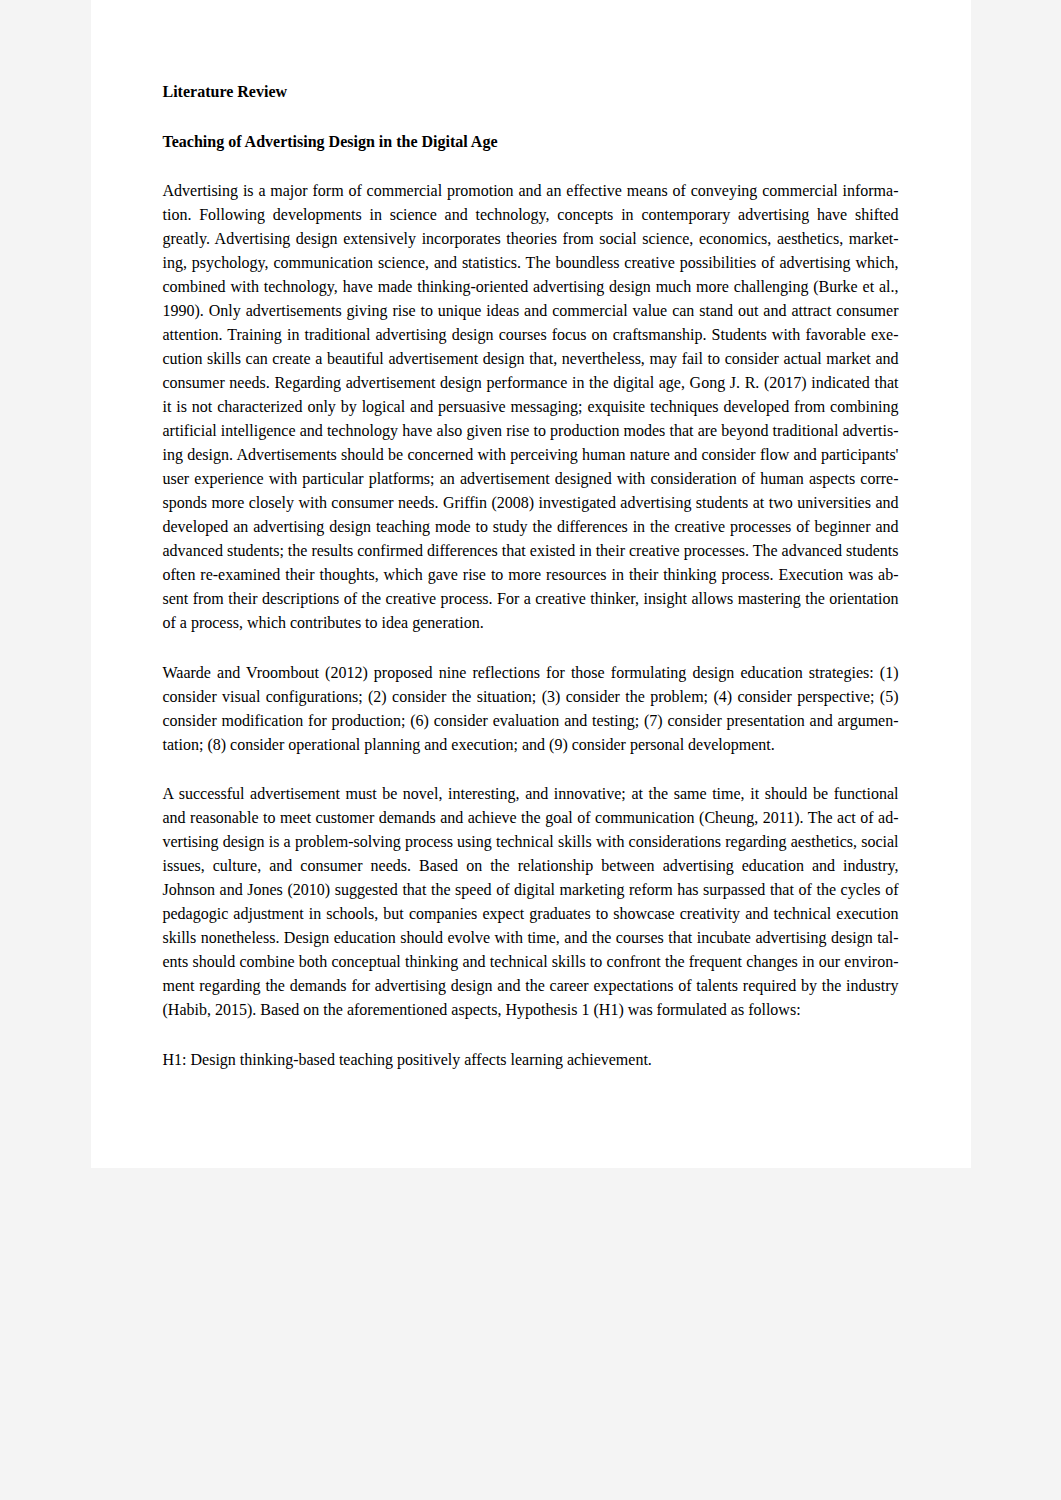Literature Review
Teaching of Advertising Design in the Digital Age
Advertising is a major form of commercial promotion and an effective means of conveying commercial information. Following developments in science and technology, concepts in contemporary advertising have shifted greatly. Advertising design extensively incorporates theories from social science, economics, aesthetics, marketing, psychology, communication science, and statistics. The boundless creative possibilities of advertising which, combined with technology, have made thinking-oriented advertising design much more challenging (Burke et al., 1990). Only advertisements giving rise to unique ideas and commercial value can stand out and attract consumer attention. Training in traditional advertising design courses focus on craftsmanship. Students with favorable execution skills can create a beautiful advertisement design that, nevertheless, may fail to consider actual market and consumer needs. Regarding advertisement design performance in the digital age, Gong J. R. (2017) indicated that it is not characterized only by logical and persuasive messaging; exquisite techniques developed from combining artificial intelligence and technology have also given rise to production modes that are beyond traditional advertising design. Advertisements should be concerned with perceiving human nature and consider flow and participants' user experience with particular platforms; an advertisement designed with consideration of human aspects corresponds more closely with consumer needs. Griffin (2008) investigated advertising students at two universities and developed an advertising design teaching mode to study the differences in the creative processes of beginner and advanced students; the results confirmed differences that existed in their creative processes. The advanced students often re-examined their thoughts, which gave rise to more resources in their thinking process. Execution was absent from their descriptions of the creative process. For a creative thinker, insight allows mastering the orientation of a process, which contributes to idea generation.
Waarde and Vroombout (2012) proposed nine reflections for those formulating design education strategies: (1) consider visual configurations; (2) consider the situation; (3) consider the problem; (4) consider perspective; (5) consider modification for production; (6) consider evaluation and testing; (7) consider presentation and argumentation; (8) consider operational planning and execution; and (9) consider personal development.
A successful advertisement must be novel, interesting, and innovative; at the same time, it should be functional and reasonable to meet customer demands and achieve the goal of communication (Cheung, 2011). The act of advertising design is a problem-solving process using technical skills with considerations regarding aesthetics, social issues, culture, and consumer needs. Based on the relationship between advertising education and industry, Johnson and Jones (2010) suggested that the speed of digital marketing reform has surpassed that of the cycles of pedagogic adjustment in schools, but companies expect graduates to showcase creativity and technical execution skills nonetheless. Design education should evolve with time, and the courses that incubate advertising design talents should combine both conceptual thinking and technical skills to confront the frequent changes in our environment regarding the demands for advertising design and the career expectations of talents required by the industry (Habib, 2015). Based on the aforementioned aspects, Hypothesis 1 (H1) was formulated as follows:
H1: Design thinking-based teaching positively affects learning achievement.